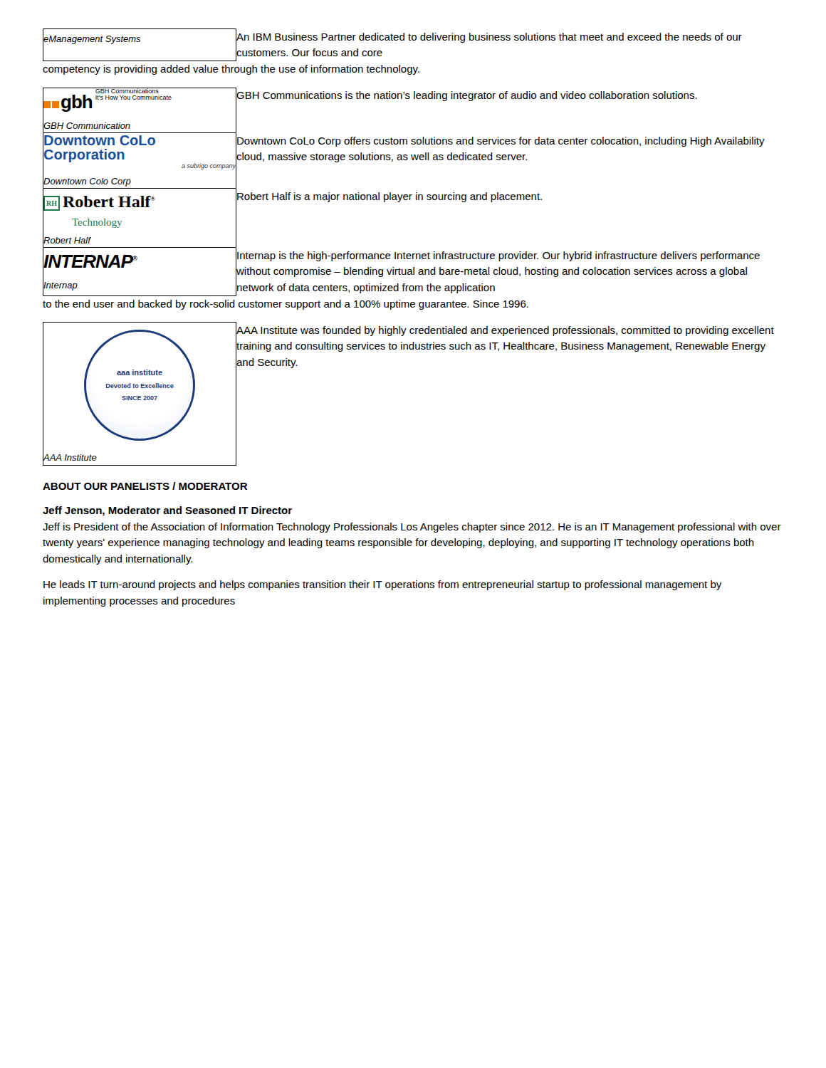| eManagement Systems | An IBM Business Partner dedicated to delivering business solutions that meet and exceed the needs of our customers. Our focus and core |
competency is providing added value through the use of information technology.
| gbh GBH Communications It's How You Communicate GBH Communication | GBH Communications is the nation’s leading integrator of audio and video collaboration solutions. |
| Downtown CoLo Corporation a subrigo company Downtown Colo Corp | Downtown CoLo Corp offers custom solutions and services for data center colocation, including High Availability cloud, massive storage solutions, as well as dedicated server. |
| RH Robert Half ® Technology Robert Half | Robert Half is a major national player in sourcing and placement. |
| INTERNAP ® Internap | Internap is the high-performance Internet infrastructure provider. Our hybrid infrastructure delivers performance without compromise – blending virtual and bare-metal cloud, hosting and colocation services across a global network of data centers, optimized from the application |
to the end user and backed by rock-solid customer support and a 100% uptime guarantee. Since 1996.
| aaa institute Devoted to Excellence SINCE 2007 AAA Institute | AAA Institute was founded by highly credentialed and experienced professionals, committed to providing excellent training and consulting services to industries such as IT, Healthcare, Business Management, Renewable Energy and Security. |
ABOUT OUR PANELISTS / MODERATOR
Jeff Jenson, Moderator and Seasoned IT Director
Jeff is President of the Association of Information Technology Professionals Los Angeles chapter since 2012. He is an IT Management professional with over twenty years' experience managing technology and leading teams responsible for developing, deploying, and supporting IT technology operations both domestically and internationally.
He leads IT turn-around projects and helps companies transition their IT operations from entrepreneurial startup to professional management by implementing processes and procedures